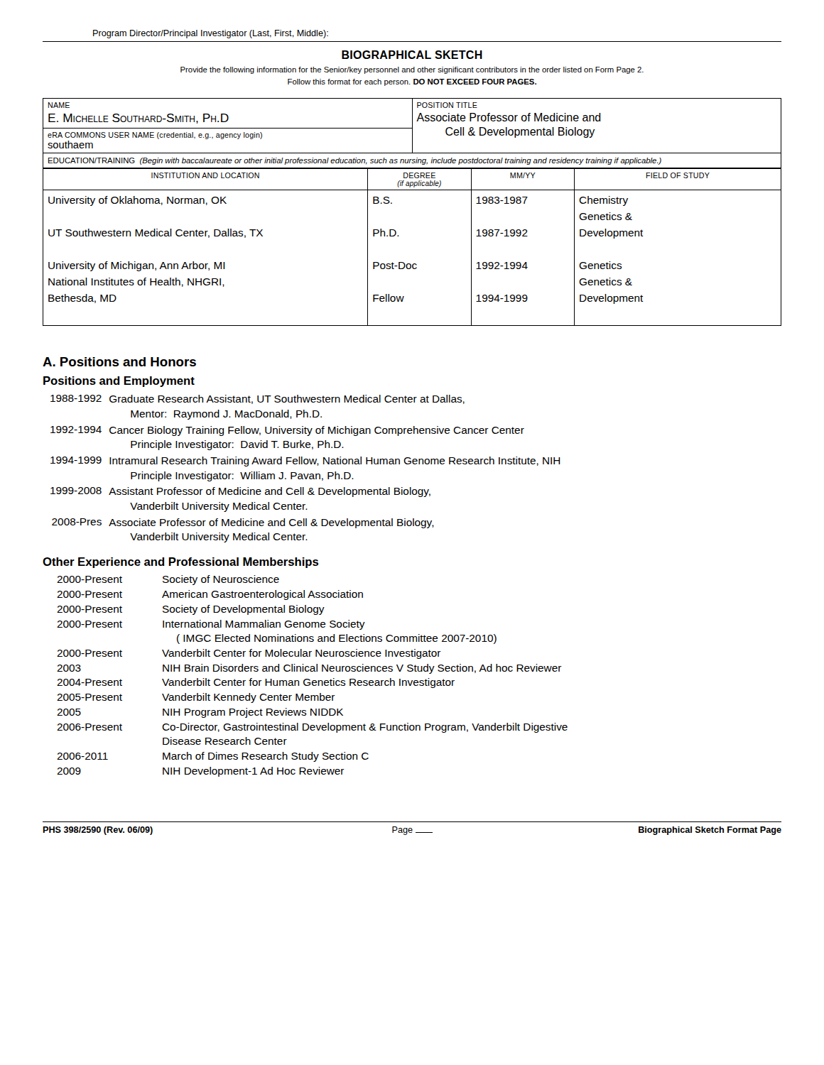Program Director/Principal Investigator (Last, First, Middle):
BIOGRAPHICAL SKETCH
Provide the following information for the Senior/key personnel and other significant contributors in the order listed on Form Page 2.
Follow this format for each person. DO NOT EXCEED FOUR PAGES.
| NAME E. Michelle Southard-Smith, Ph.D | POSITION TITLE Associate Professor of Medicine and Cell & Developmental Biology |
| eRA COMMONS USER NAME (credential, e.g., agency login) southaem |
| EDUCATION/TRAINING (Begin with baccalaureate or other initial professional education, such as nursing, include postdoctoral training and residency training if applicable.) |
| INSTITUTION AND LOCATION | DEGREE (if applicable) | MM/YY | FIELD OF STUDY |
| --- | --- | --- | --- |
| University of Oklahoma, Norman, OK UT Southwestern Medical Center, Dallas, TX University of Michigan, Ann Arbor, MI National Institutes of Health, NHGRI, Bethesda, MD | B.S. Ph.D. Post-Doc Fellow | 1983-1987 1987-1992 1992-1994 1994-1999 | Chemistry Genetics & Development Genetics Genetics & Development |
A. Positions and Honors
Positions and Employment
| 1988-1992 | Graduate Research Assistant, UT Southwestern Medical Center at Dallas, Mentor: Raymond J. MacDonald, Ph.D. |
| 1992-1994 | Cancer Biology Training Fellow, University of Michigan Comprehensive Cancer Center Principle Investigator: David T. Burke, Ph.D. |
| 1994-1999 | Intramural Research Training Award Fellow, National Human Genome Research Institute, NIH Principle Investigator: William J. Pavan, Ph.D. |
| 1999-2008 | Assistant Professor of Medicine and Cell & Developmental Biology, Vanderbilt University Medical Center. |
| 2008-Pres | Associate Professor of Medicine and Cell & Developmental Biology, Vanderbilt University Medical Center. |
Other Experience and Professional Memberships
| 2000-Present | Society of Neuroscience |
| 2000-Present | American Gastroenterological Association |
| 2000-Present | Society of Developmental Biology |
| 2000-Present | International Mammalian Genome Society ( IMGC Elected Nominations and Elections Committee 2007-2010) |
| 2000-Present | Vanderbilt Center for Molecular Neuroscience Investigator |
| 2003 | NIH Brain Disorders and Clinical Neurosciences V Study Section, Ad hoc Reviewer |
| 2004-Present | Vanderbilt Center for Human Genetics Research Investigator |
| 2005-Present | Vanderbilt Kennedy Center Member |
| 2005 | NIH Program Project Reviews NIDDK |
| 2006-Present | Co-Director, Gastrointestinal Development & Function Program, Vanderbilt Digestive Disease Research Center |
| 2006-2011 | March of Dimes Research Study Section C |
| 2009 | NIH Development-1 Ad Hoc Reviewer |
| PHS 398/2590 (Rev. 06/09) | Page | Biographical Sketch Format Page |